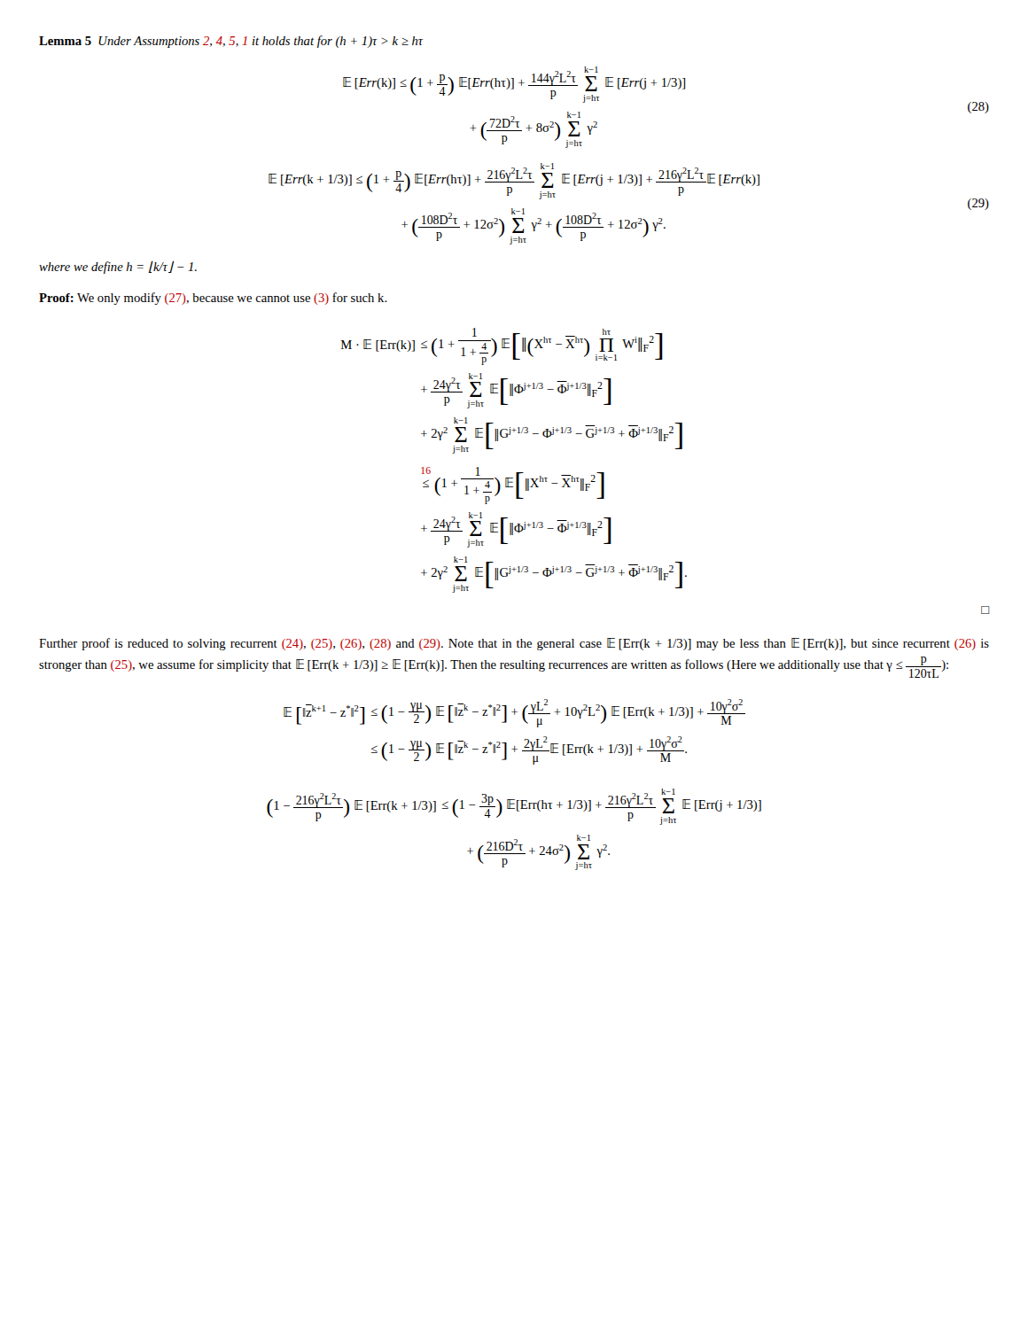Lemma 5 Under Assumptions 2, 4, 5, 1 it holds that for (h + 1)τ > k ≥ hτ
(28)
𝔼 [Err(k)] ≤ (1 + p 4) 𝔼[Err(hτ)] + 144γ2L2τ p k−1 Σj=hτ 𝔼 [Err(j + 1/3)]
+ (72D2τ p + 8σ2) k−1 Σj=hτ γ2
(29)
𝔼 [Err(k + 1/3)] ≤ (1 + p 4) 𝔼[Err(hτ)] + 216γ2L2τ p k−1 Σj=hτ 𝔼 [Err(j + 1/3)] + 216γ2L2τ p 𝔼 [Err(k)]
+ (108D2τ p + 12σ2) k−1 Σj=hτ γ2 + (108D2τ p + 12σ2) γ2.
where we define h = ⌊k/τ⌋ − 1.
Proof: We only modify (27), because we cannot use (3) for such k.
| M · 𝔼 [Err(k)] | ≤ ( 1 + 1 1 + 4 p ) 𝔼 [ ‖ ( X hτ − X hτ ) hτ Π i=k−1 W i ‖ F 2 ] |
| | + 24γ 2 τ p k−1 Σ j=hτ 𝔼 [ ‖ Φ j+1/3 − Φ j+1/3 ‖ F 2 ] |
| | + 2γ 2 k−1 Σ j=hτ 𝔼 [ ‖ G j+1/3 − Φ j+1/3 − G j+1/3 + Φ j+1/3 ‖ F 2 ] |
| | 16 ≤ ( 1 + 1 1 + 4 p ) 𝔼 [ ‖ X hτ − X hτ ‖ F 2 ] |
| | + 24γ 2 τ p k−1 Σ j=hτ 𝔼 [ ‖ Φ j+1/3 − Φ j+1/3 ‖ F 2 ] |
| | + 2γ 2 k−1 Σ j=hτ 𝔼 [ ‖ G j+1/3 − Φ j+1/3 − G j+1/3 + Φ j+1/3 ‖ F 2 ] . |
□
Further proof is reduced to solving recurrent (24), (25), (26), (28) and (29). Note that in the general case 𝔼 [Err(k + 1/3)] may be less than 𝔼 [Err(k)], but since recurrent (26) is stronger than (25), we assume for simplicity that 𝔼 [Err(k + 1/3)] ≥ 𝔼 [Err(k)]. Then the resulting recurrences are written as follows (Here we additionally use that γ ≤ p 120τL):
| 𝔼 [ ‖ z k+1 − z * ‖ 2 ] | ≤ ( 1 − γμ 2 ) 𝔼 [ ‖ z k − z * ‖ 2 ] + ( γL 2 μ + 10γ 2 L 2 ) 𝔼 [Err(k + 1/3)] + 10γ 2 σ 2 M |
| | ≤ ( 1 − γμ 2 ) 𝔼 [ ‖ z k − z * ‖ 2 ] + 2γL 2 μ 𝔼 [Err(k + 1/3)] + 10γ 2 σ 2 M . |
| ( 1 − 216γ 2 L 2 τ p ) 𝔼 [Err(k + 1/3)] | ≤ ( 1 − 3p 4 ) 𝔼[Err(hτ + 1/3)] + 216γ 2 L 2 τ p k−1 Σ j=hτ 𝔼 [Err(j + 1/3)] |
| | + ( 216D 2 τ p + 24σ 2 ) k−1 Σ j=hτ γ 2 . |